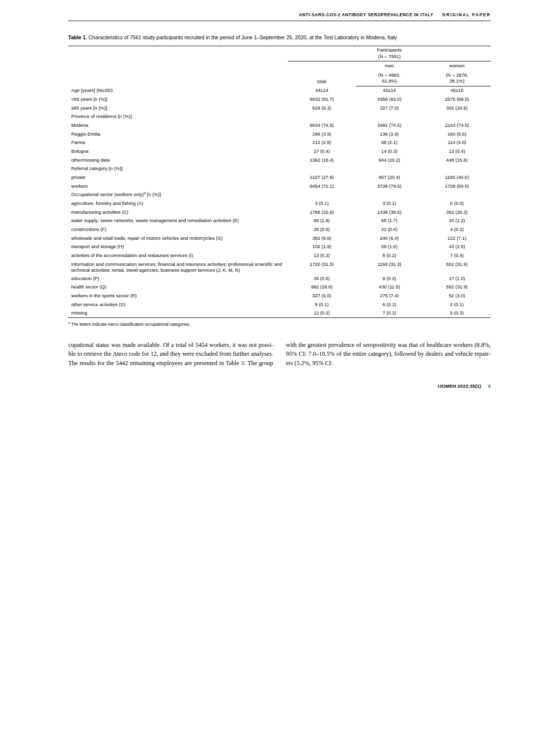Anti-SARS-CoV-2 antibody seroprevalence in Italy Original Paper
Table 1. Characteristics of 7561 study participants recruited in the period of June 1–September 25, 2020, at the Test Laboratory in Modena, Italy
| | Participants (N = 7561) |
| --- | --- |
| total | men | women |
| (N = 4683, 61.9%) | (N = 2878, 38.1%) |
| Age [years] (M±SD) | 44±14 | 43±14 | 45±15 |
| <65 years [n (%)] | 6932 (91.7) | 4356 (93.0) | 2576 (89.5) |
| ≥65 years [n (%)] | 629 (8.3) | 327 (7.0) | 302 (10.5) |
| Province of residence [n (%)] | | | |
| Modena | 5634 (74.5) | 3491 (74.5) | 2143 (74.5) |
| Reggio Emilia | 296 (3.9) | 136 (2.9) | 160 (5.6) |
| Parma | 212 (2.8) | 98 (2.1) | 114 (4.0) |
| Bologna | 27 (0.4) | 14 (0.3) | 13 (0.4) |
| other/missing data | 1392 (18.4) | 944 (20.2) | 448 (15.6) |
| Referral category [n (%)] | | | |
| private | 2107 (27.9) | 957 (20.4) | 1150 (40.0) |
| workers | 5454 (72.1) | 3726 (79.6) | 1728 (60.0) |
| Occupational sector (workers only) a [n (%)] | | | |
| agriculture, forestry and fishing (A) | 3 (0.1) | 3 (0.1) | 0 (0.0) |
| manufacturing activities (C) | 1788 (32.8) | 1436 (38.5) | 352 (20.3) |
| water supply; sewer networks, waste management and remediation activities (E) | 85 (1.6) | 65 (1.7) | 20 (1.2) |
| constructions (F) | 26 (0.5) | 22 (0.6) | 4 (0.2) |
| wholesale and retail trade; repair of motors vehicles and motorcycles (G) | 362 (6.6) | 240 (6.4) | 122 (7.1) |
| transport and storage (H) | 102 (1.9) | 59 (1.6) | 43 (2.5) |
| activities of the accommodation and restaurant services (I) | 13 (0.2) | 6 (0.2) | 7 (0.4) |
| information and communication services; financial and insurance activities; professional scientific and technical activities; rental, travel agencies, business support services (J, K, M, N) | 1720 (31.5) | 1168 (31.3) | 552 (31.9) |
| education (P) | 26 (0.5) | 9 (0.2) | 17 (1.0) |
| health sector (Q) | 982 (18.0) | 430 (11.5) | 552 (31.9) |
| workers in the sports sector (R) | 327 (6.0) | 275 (7.4) | 52 (3.0) |
| other service activities (S) | 8 (0.1) | 6 (0.2) | 2 (0.1) |
| missing | 12 (0.2) | 7 (0.2) | 5 (0.3) |
a The letters indicate Ateco classification occupational categories.
cupational status was made available. Of a total of 5454 workers, it was not possible to retrieve the Ateco code for 12, and they were excluded from further analyses. The results for the 5442 remaining employees are presented in Table 3. The group with the greatest prevalence of seropositivity was that of healthcare workers (8.8%, 95% CI: 7.0–10.5% of the entire category), followed by dealers and vehicle repairers (5.2%, 95% CI:
IJOMEH 2022;35(1) 5